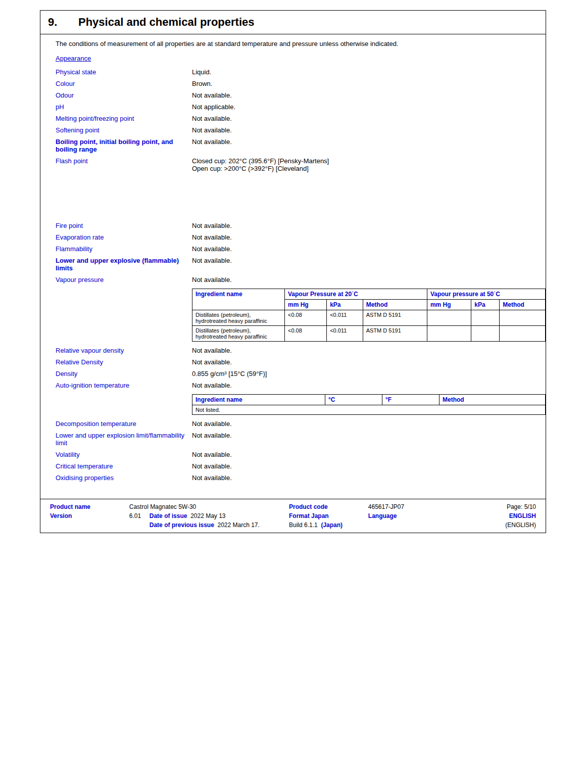9. Physical and chemical properties
The conditions of measurement of all properties are at standard temperature and pressure unless otherwise indicated.
Appearance
| Physical state | Liquid. |
| Colour | Brown. |
| Odour | Not available. |
| pH | Not applicable. |
| Melting point/freezing point | Not available. |
| Softening point | Not available. |
| Boiling point, initial boiling point, and boiling range | Not available. |
| Flash point | Closed cup: 202°C (395.6°F) [Pensky-Martens] Open cup: >200°C (>392°F) [Cleveland] |
| Fire point | Not available. |
| Evaporation rate | Not available. |
| Flammability | Not available. |
| Lower and upper explosive (flammable) limits | Not available. |
| Vapour pressure | Not available. |
| Ingredient name | Vapour Pressure at 20˙C | Vapour pressure at 50˙C |
| --- | --- | --- |
| mm Hg | kPa | Method | mm Hg | kPa | Method |
| Distillates (petroleum), hydrotreated heavy paraffinic | <0.08 | <0.011 | ASTM D 5191 | | | |
| Distillates (petroleum), hydrotreated heavy paraffinic | <0.08 | <0.011 | ASTM D 5191 | | | |
| Relative vapour density | Not available. |
| Relative Density | Not available. |
| Density | 0.855 g/cm³ [15°C (59°F)] |
| Auto-ignition temperature | Not available. |
| Ingredient name | °C | °F | Method |
| --- | --- | --- | --- |
| Not listed. |
| Decomposition temperature | Not available. |
| Lower and upper explosion limit/flammability limit | Not available. |
| Volatility | Not available. |
| Critical temperature | Not available. |
| Oxidising properties | Not available. |
| Product name | Castrol Magnatec 5W-30 | Product code | 465617-JP07 | Page: 5/10 |
| Version | 6.01 Date of issue 2022 May 13 | Format Japan | Language | ENGLISH |
| | Date of previous issue 2022 March 17. | Build 6.1.1 (Japan) | | (ENGLISH) |